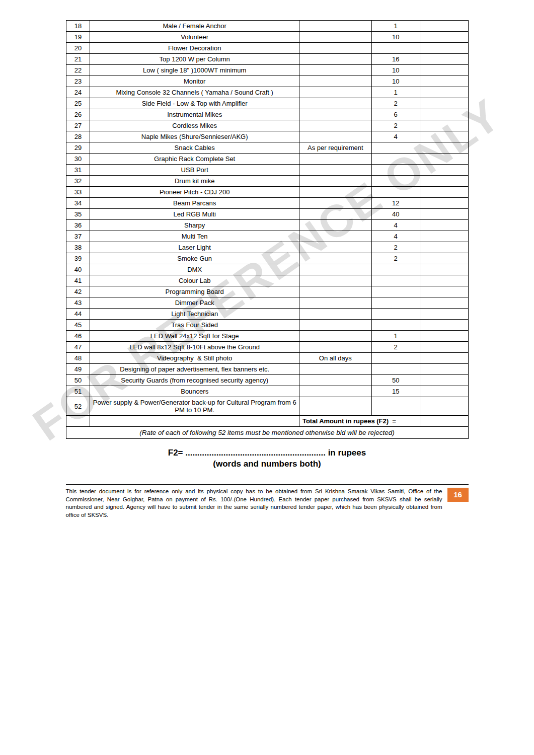FOR REFERENCE ONLY
| 18 | Male / Female Anchor | | 1 | |
| 19 | Volunteer | | 10 | |
| 20 | Flower Decoration | | | |
| 21 | Top 1200 W per Column | | 16 | |
| 22 | Low ( single 18" )1000WT minimum | | 10 | |
| 23 | Monitor | | 10 | |
| 24 | Mixing Console 32 Channels ( Yamaha / Sound Craft ) | | 1 | |
| 25 | Side Field - Low & Top with Amplifier | | 2 | |
| 26 | Instrumental Mikes | | 6 | |
| 27 | Cordless Mikes | | 2 | |
| 28 | Naple Mikes (Shure/Sennieser/AKG) | | 4 | |
| 29 | Snack Cables | As per requirement | | |
| 30 | Graphic Rack Complete Set | | | |
| 31 | USB Port | | | |
| 32 | Drum kit mike | | | |
| 33 | Pioneer Pitch - CDJ 200 | | | |
| 34 | Beam Parcans | | 12 | |
| 35 | Led RGB Multi | | 40 | |
| 36 | Sharpy | | 4 | |
| 37 | Multi Ten | | 4 | |
| 38 | Laser Light | | 2 | |
| 39 | Smoke Gun | | 2 | |
| 40 | DMX | | | |
| 41 | Colour Lab | | | |
| 42 | Programming Board | | | |
| 43 | Dimmer Pack | | | |
| 44 | Light Technician | | | |
| 45 | Tras Four Sided | | | |
| 46 | LED Wall 24x12 Sqft for Stage | | 1 | |
| 47 | LED wall 8x12 Sqft 8-10Ft above the Ground | | 2 | |
| 48 | Videography & Still photo | On all days | | |
| 49 | Designing of paper advertisement, flex banners etc. | | | |
| 50 | Security Guards (from recognised security agency) | | 50 | |
| 51 | Bouncers | | 15 | |
| 52 | Power supply & Power/Generator back-up for Cultural Program from 6 PM to 10 PM. | | | |
| | | Total Amount in rupees (F2) = | |
| (Rate of each of following 52 items must be mentioned otherwise bid will be rejected) |
F2= ........................................................... in rupees
(words and numbers both)
This tender document is for reference only and its physical copy has to be obtained from Sri Krishna Smarak Vikas Samiti, Office of the Commissioner, Near Golghar, Patna on payment of Rs. 100/-(One Hundred). Each tender paper purchased from SKSVS shall be serially numbered and signed. Agency will have to submit tender in the same serially numbered tender paper, which has been physically obtained from office of SKSVS.
16